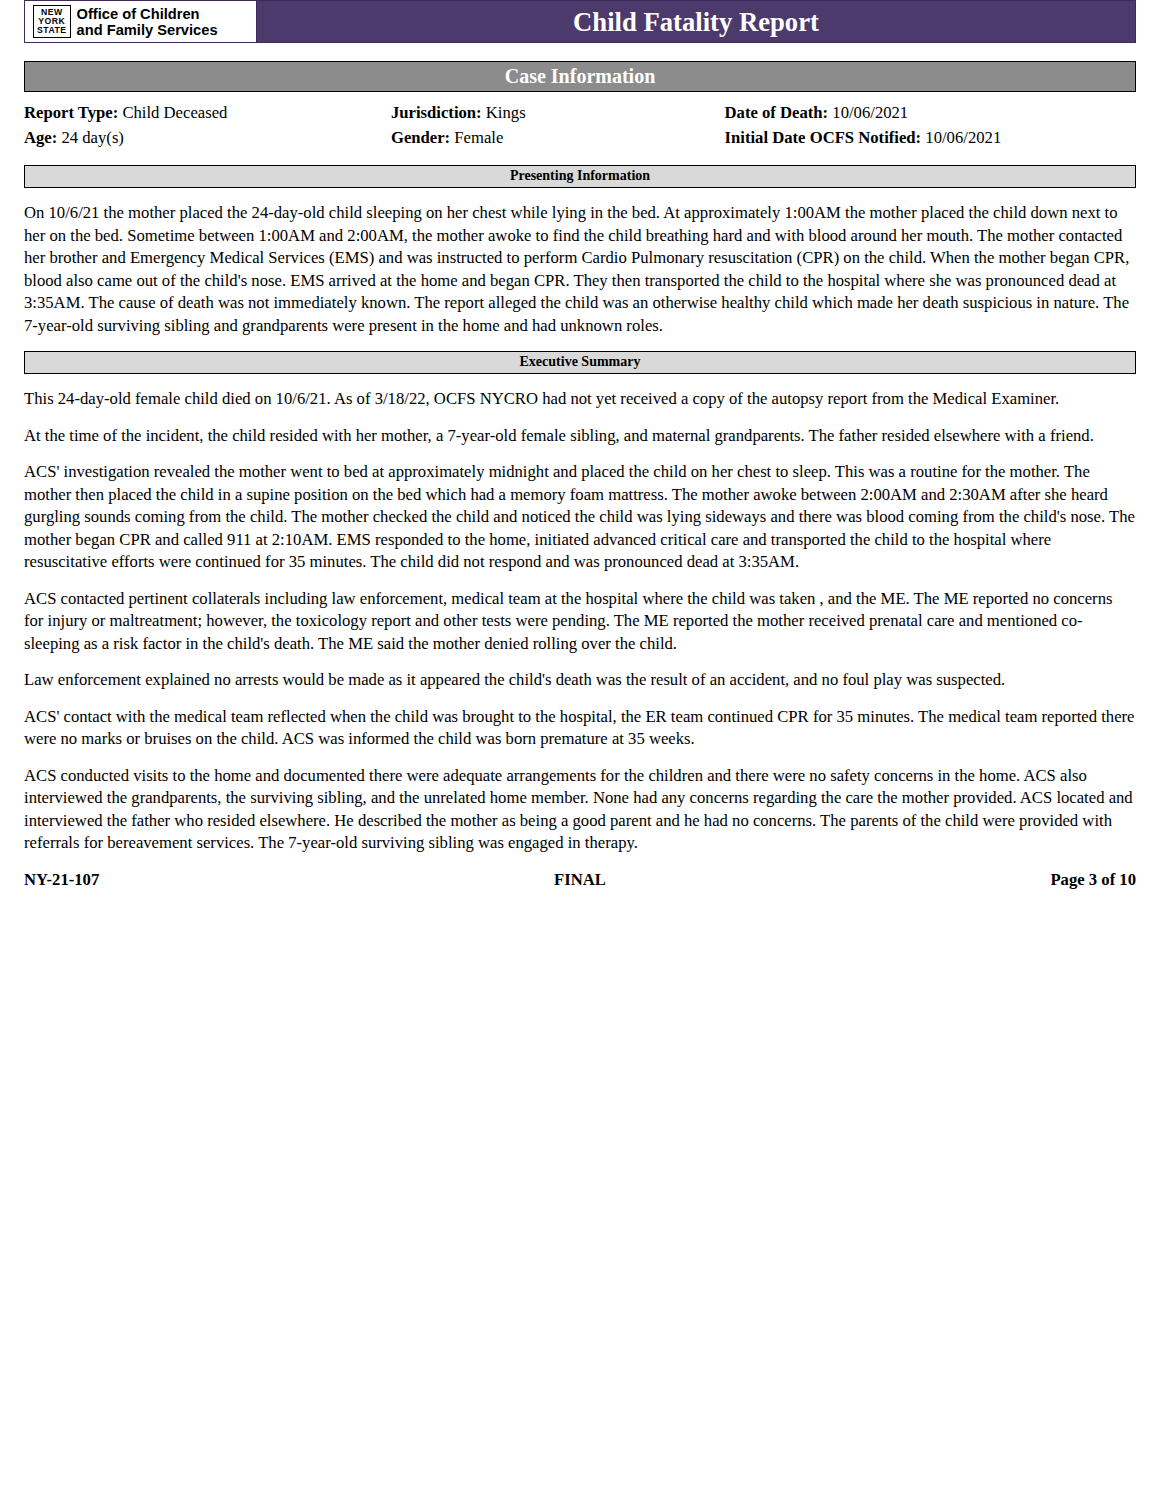NEW
YORK
STATE
Office of Children
and Family Services
Child Fatality Report
Case Information
| Report Type: Child Deceased | Jurisdiction: Kings | Date of Death: 10/06/2021 |
| Age: 24 day(s) | Gender: Female | Initial Date OCFS Notified: 10/06/2021 |
Presenting Information
On 10/6/21 the mother placed the 24-day-old child sleeping on her chest while lying in the bed. At approximately 1:00AM the mother placed the child down next to her on the bed. Sometime between 1:00AM and 2:00AM, the mother awoke to find the child breathing hard and with blood around her mouth. The mother contacted her brother and Emergency Medical Services (EMS) and was instructed to perform Cardio Pulmonary resuscitation (CPR) on the child. When the mother began CPR, blood also came out of the child's nose. EMS arrived at the home and began CPR. They then transported the child to the hospital where she was pronounced dead at 3:35AM. The cause of death was not immediately known. The report alleged the child was an otherwise healthy child which made her death suspicious in nature. The 7-year-old surviving sibling and grandparents were present in the home and had unknown roles.
Executive Summary
This 24-day-old female child died on 10/6/21. As of 3/18/22, OCFS NYCRO had not yet received a copy of the autopsy report from the Medical Examiner.
At the time of the incident, the child resided with her mother, a 7-year-old female sibling, and maternal grandparents. The father resided elsewhere with a friend.
ACS' investigation revealed the mother went to bed at approximately midnight and placed the child on her chest to sleep. This was a routine for the mother. The mother then placed the child in a supine position on the bed which had a memory foam mattress. The mother awoke between 2:00AM and 2:30AM after she heard gurgling sounds coming from the child. The mother checked the child and noticed the child was lying sideways and there was blood coming from the child's nose. The mother began CPR and called 911 at 2:10AM. EMS responded to the home, initiated advanced critical care and transported the child to the hospital where resuscitative efforts were continued for 35 minutes. The child did not respond and was pronounced dead at 3:35AM.
ACS contacted pertinent collaterals including law enforcement, medical team at the hospital where the child was taken , and the ME. The ME reported no concerns for injury or maltreatment; however, the toxicology report and other tests were pending. The ME reported the mother received prenatal care and mentioned co-sleeping as a risk factor in the child's death. The ME said the mother denied rolling over the child.
Law enforcement explained no arrests would be made as it appeared the child's death was the result of an accident, and no foul play was suspected.
ACS' contact with the medical team reflected when the child was brought to the hospital, the ER team continued CPR for 35 minutes. The medical team reported there were no marks or bruises on the child. ACS was informed the child was born premature at 35 weeks.
ACS conducted visits to the home and documented there were adequate arrangements for the children and there were no safety concerns in the home. ACS also interviewed the grandparents, the surviving sibling, and the unrelated home member. None had any concerns regarding the care the mother provided. ACS located and interviewed the father who resided elsewhere. He described the mother as being a good parent and he had no concerns. The parents of the child were provided with referrals for bereavement services. The 7-year-old surviving sibling was engaged in therapy.
NY-21-107
FINAL
Page 3 of 10